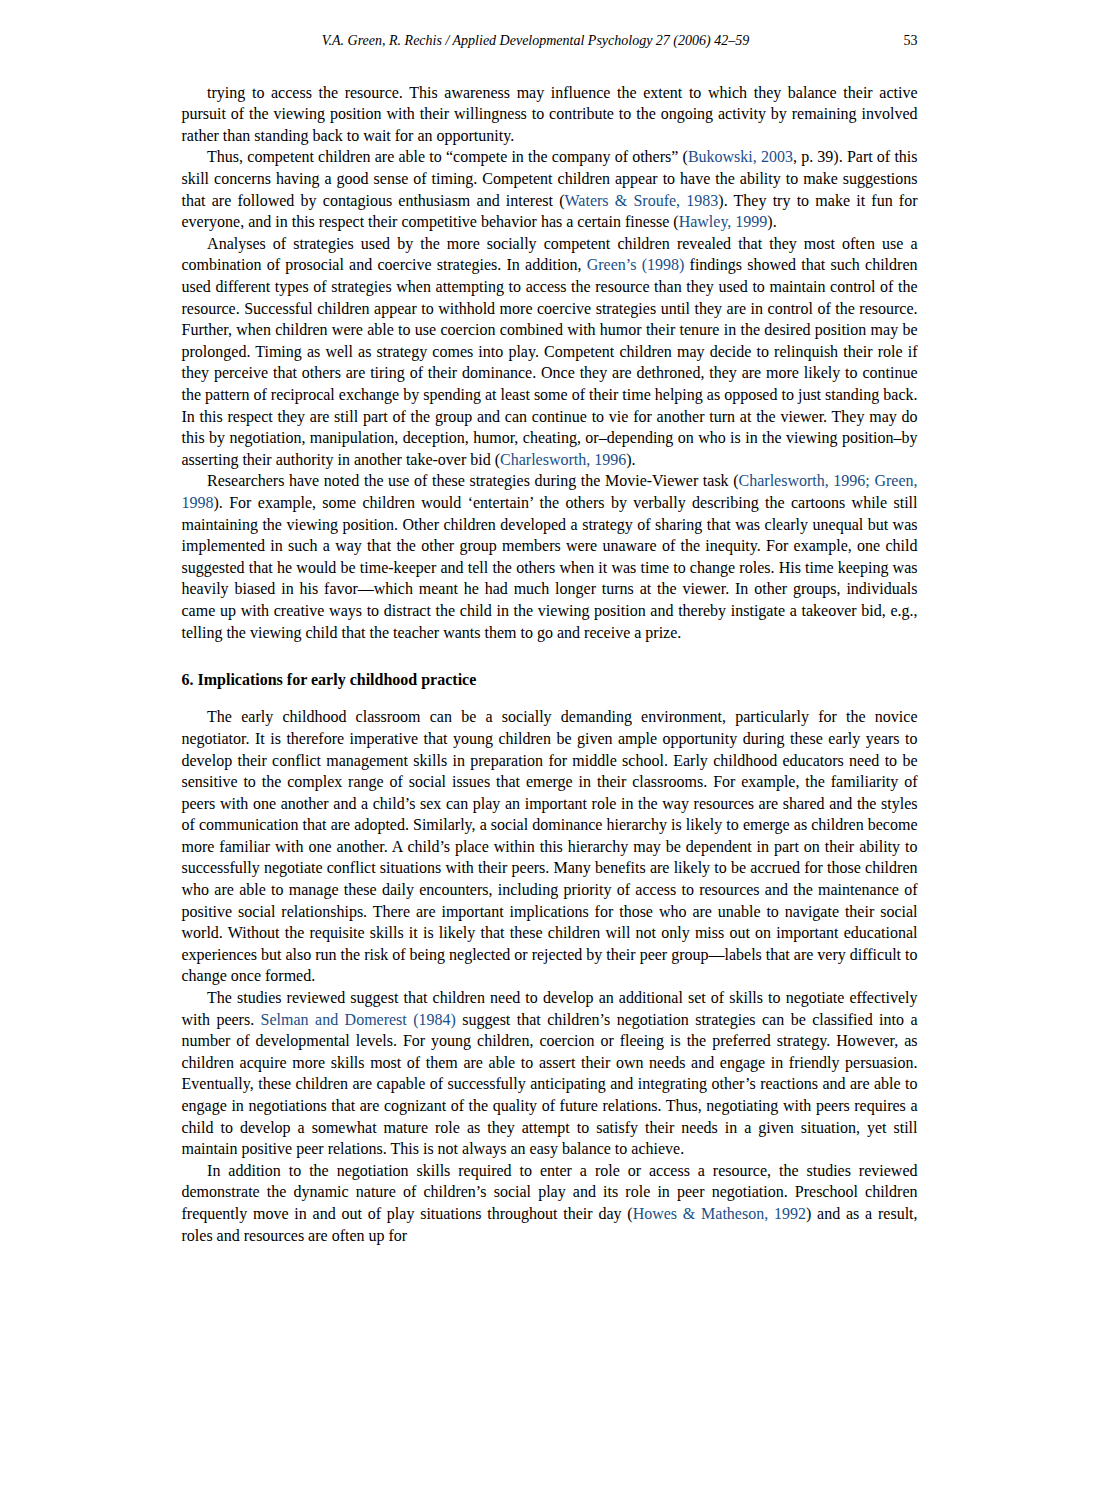V.A. Green, R. Rechis / Applied Developmental Psychology 27 (2006) 42–59 53
trying to access the resource. This awareness may influence the extent to which they balance their active pursuit of the viewing position with their willingness to contribute to the ongoing activity by remaining involved rather than standing back to wait for an opportunity.
Thus, competent children are able to “compete in the company of others” (Bukowski, 2003, p. 39). Part of this skill concerns having a good sense of timing. Competent children appear to have the ability to make suggestions that are followed by contagious enthusiasm and interest (Waters & Sroufe, 1983). They try to make it fun for everyone, and in this respect their competitive behavior has a certain finesse (Hawley, 1999).
Analyses of strategies used by the more socially competent children revealed that they most often use a combination of prosocial and coercive strategies. In addition, Green’s (1998) findings showed that such children used different types of strategies when attempting to access the resource than they used to maintain control of the resource. Successful children appear to withhold more coercive strategies until they are in control of the resource. Further, when children were able to use coercion combined with humor their tenure in the desired position may be prolonged. Timing as well as strategy comes into play. Competent children may decide to relinquish their role if they perceive that others are tiring of their dominance. Once they are dethroned, they are more likely to continue the pattern of reciprocal exchange by spending at least some of their time helping as opposed to just standing back. In this respect they are still part of the group and can continue to vie for another turn at the viewer. They may do this by negotiation, manipulation, deception, humor, cheating, or–depending on who is in the viewing position–by asserting their authority in another take-over bid (Charlesworth, 1996).
Researchers have noted the use of these strategies during the Movie-Viewer task (Charlesworth, 1996; Green, 1998). For example, some children would ‘entertain’ the others by verbally describing the cartoons while still maintaining the viewing position. Other children developed a strategy of sharing that was clearly unequal but was implemented in such a way that the other group members were unaware of the inequity. For example, one child suggested that he would be time-keeper and tell the others when it was time to change roles. His time keeping was heavily biased in his favor—which meant he had much longer turns at the viewer. In other groups, individuals came up with creative ways to distract the child in the viewing position and thereby instigate a takeover bid, e.g., telling the viewing child that the teacher wants them to go and receive a prize.
6. Implications for early childhood practice
The early childhood classroom can be a socially demanding environment, particularly for the novice negotiator. It is therefore imperative that young children be given ample opportunity during these early years to develop their conflict management skills in preparation for middle school. Early childhood educators need to be sensitive to the complex range of social issues that emerge in their classrooms. For example, the familiarity of peers with one another and a child’s sex can play an important role in the way resources are shared and the styles of communication that are adopted. Similarly, a social dominance hierarchy is likely to emerge as children become more familiar with one another. A child’s place within this hierarchy may be dependent in part on their ability to successfully negotiate conflict situations with their peers. Many benefits are likely to be accrued for those children who are able to manage these daily encounters, including priority of access to resources and the maintenance of positive social relationships. There are important implications for those who are unable to navigate their social world. Without the requisite skills it is likely that these children will not only miss out on important educational experiences but also run the risk of being neglected or rejected by their peer group—labels that are very difficult to change once formed.
The studies reviewed suggest that children need to develop an additional set of skills to negotiate effectively with peers. Selman and Domerest (1984) suggest that children’s negotiation strategies can be classified into a number of developmental levels. For young children, coercion or fleeing is the preferred strategy. However, as children acquire more skills most of them are able to assert their own needs and engage in friendly persuasion. Eventually, these children are capable of successfully anticipating and integrating other’s reactions and are able to engage in negotiations that are cognizant of the quality of future relations. Thus, negotiating with peers requires a child to develop a somewhat mature role as they attempt to satisfy their needs in a given situation, yet still maintain positive peer relations. This is not always an easy balance to achieve.
In addition to the negotiation skills required to enter a role or access a resource, the studies reviewed demonstrate the dynamic nature of children’s social play and its role in peer negotiation. Preschool children frequently move in and out of play situations throughout their day (Howes & Matheson, 1992) and as a result, roles and resources are often up for